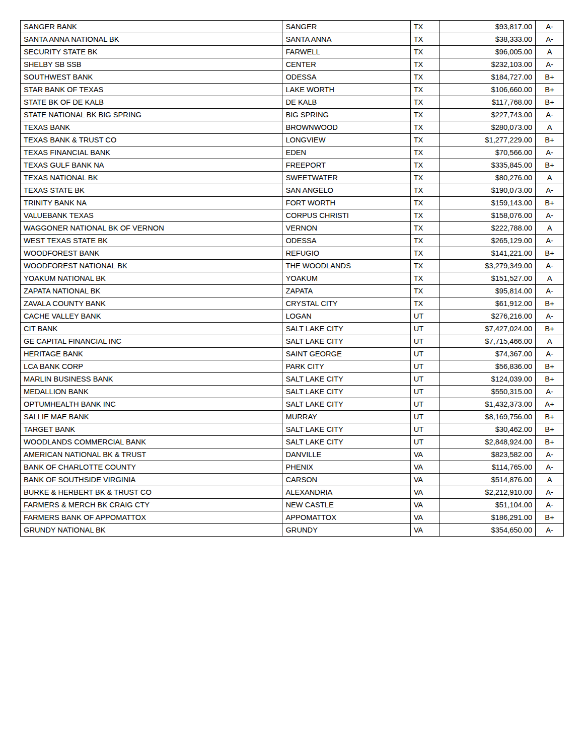| SANGER BANK | SANGER | TX | $93,817.00 | A- |
| SANTA ANNA NATIONAL BK | SANTA ANNA | TX | $38,333.00 | A- |
| SECURITY STATE BK | FARWELL | TX | $96,005.00 | A |
| SHELBY SB SSB | CENTER | TX | $232,103.00 | A- |
| SOUTHWEST BANK | ODESSA | TX | $184,727.00 | B+ |
| STAR BANK OF TEXAS | LAKE WORTH | TX | $106,660.00 | B+ |
| STATE BK OF DE KALB | DE KALB | TX | $117,768.00 | B+ |
| STATE NATIONAL BK BIG SPRING | BIG SPRING | TX | $227,743.00 | A- |
| TEXAS BANK | BROWNWOOD | TX | $280,073.00 | A |
| TEXAS BANK & TRUST CO | LONGVIEW | TX | $1,277,229.00 | B+ |
| TEXAS FINANCIAL BANK | EDEN | TX | $70,566.00 | A- |
| TEXAS GULF BANK NA | FREEPORT | TX | $335,845.00 | B+ |
| TEXAS NATIONAL BK | SWEETWATER | TX | $80,276.00 | A |
| TEXAS STATE BK | SAN ANGELO | TX | $190,073.00 | A- |
| TRINITY BANK NA | FORT WORTH | TX | $159,143.00 | B+ |
| VALUEBANK TEXAS | CORPUS CHRISTI | TX | $158,076.00 | A- |
| WAGGONER NATIONAL BK OF VERNON | VERNON | TX | $222,788.00 | A |
| WEST TEXAS STATE BK | ODESSA | TX | $265,129.00 | A- |
| WOODFOREST BANK | REFUGIO | TX | $141,221.00 | B+ |
| WOODFOREST NATIONAL BK | THE WOODLANDS | TX | $3,279,349.00 | A- |
| YOAKUM NATIONAL BK | YOAKUM | TX | $151,527.00 | A |
| ZAPATA NATIONAL BK | ZAPATA | TX | $95,814.00 | A- |
| ZAVALA COUNTY BANK | CRYSTAL CITY | TX | $61,912.00 | B+ |
| CACHE VALLEY BANK | LOGAN | UT | $276,216.00 | A- |
| CIT BANK | SALT LAKE CITY | UT | $7,427,024.00 | B+ |
| GE CAPITAL FINANCIAL INC | SALT LAKE CITY | UT | $7,715,466.00 | A |
| HERITAGE BANK | SAINT GEORGE | UT | $74,367.00 | A- |
| LCA BANK CORP | PARK CITY | UT | $56,836.00 | B+ |
| MARLIN BUSINESS BANK | SALT LAKE CITY | UT | $124,039.00 | B+ |
| MEDALLION BANK | SALT LAKE CITY | UT | $550,315.00 | A- |
| OPTUMHEALTH BANK INC | SALT LAKE CITY | UT | $1,432,373.00 | A+ |
| SALLIE MAE BANK | MURRAY | UT | $8,169,756.00 | B+ |
| TARGET BANK | SALT LAKE CITY | UT | $30,462.00 | B+ |
| WOODLANDS COMMERCIAL BANK | SALT LAKE CITY | UT | $2,848,924.00 | B+ |
| AMERICAN NATIONAL BK & TRUST | DANVILLE | VA | $823,582.00 | A- |
| BANK OF CHARLOTTE COUNTY | PHENIX | VA | $114,765.00 | A- |
| BANK OF SOUTHSIDE VIRGINIA | CARSON | VA | $514,876.00 | A |
| BURKE & HERBERT BK & TRUST CO | ALEXANDRIA | VA | $2,212,910.00 | A- |
| FARMERS & MERCH BK CRAIG CTY | NEW CASTLE | VA | $51,104.00 | A- |
| FARMERS BANK OF APPOMATTOX | APPOMATTOX | VA | $186,291.00 | B+ |
| GRUNDY NATIONAL BK | GRUNDY | VA | $354,650.00 | A- |